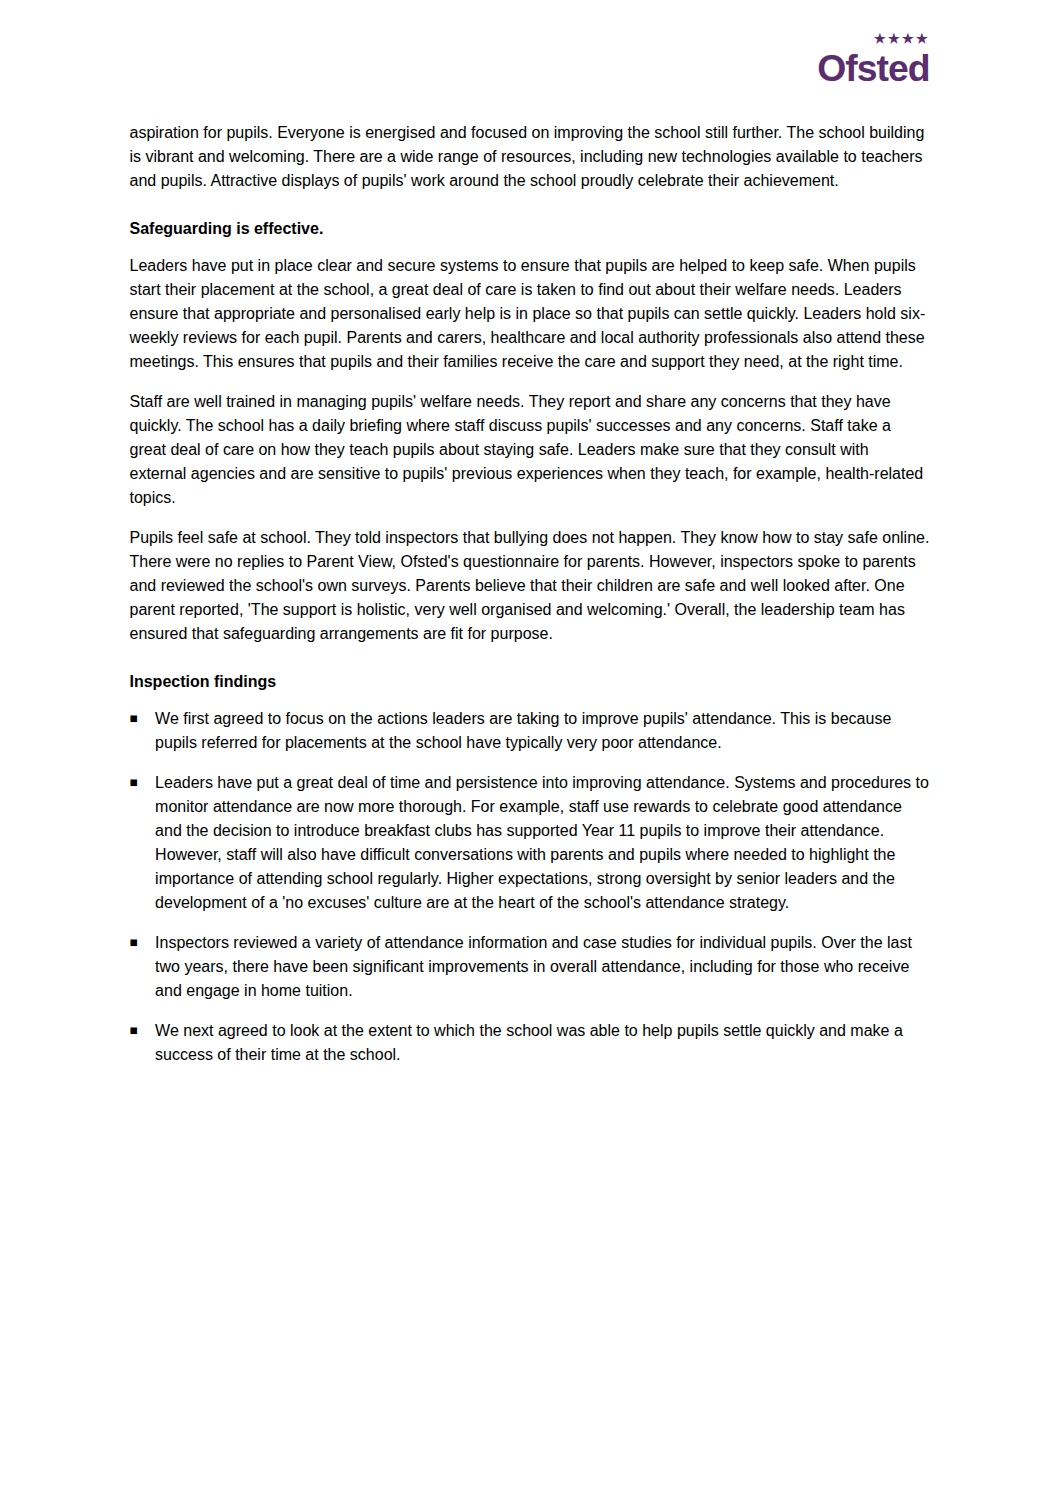★★★★ Ofsted
aspiration for pupils. Everyone is energised and focused on improving the school still further. The school building is vibrant and welcoming. There are a wide range of resources, including new technologies available to teachers and pupils. Attractive displays of pupils' work around the school proudly celebrate their achievement.
Safeguarding is effective.
Leaders have put in place clear and secure systems to ensure that pupils are helped to keep safe. When pupils start their placement at the school, a great deal of care is taken to find out about their welfare needs. Leaders ensure that appropriate and personalised early help is in place so that pupils can settle quickly. Leaders hold six-weekly reviews for each pupil. Parents and carers, healthcare and local authority professionals also attend these meetings. This ensures that pupils and their families receive the care and support they need, at the right time.
Staff are well trained in managing pupils' welfare needs. They report and share any concerns that they have quickly. The school has a daily briefing where staff discuss pupils' successes and any concerns. Staff take a great deal of care on how they teach pupils about staying safe. Leaders make sure that they consult with external agencies and are sensitive to pupils' previous experiences when they teach, for example, health-related topics.
Pupils feel safe at school. They told inspectors that bullying does not happen. They know how to stay safe online. There were no replies to Parent View, Ofsted's questionnaire for parents. However, inspectors spoke to parents and reviewed the school's own surveys. Parents believe that their children are safe and well looked after. One parent reported, 'The support is holistic, very well organised and welcoming.' Overall, the leadership team has ensured that safeguarding arrangements are fit for purpose.
Inspection findings
We first agreed to focus on the actions leaders are taking to improve pupils' attendance. This is because pupils referred for placements at the school have typically very poor attendance.
Leaders have put a great deal of time and persistence into improving attendance. Systems and procedures to monitor attendance are now more thorough. For example, staff use rewards to celebrate good attendance and the decision to introduce breakfast clubs has supported Year 11 pupils to improve their attendance. However, staff will also have difficult conversations with parents and pupils where needed to highlight the importance of attending school regularly. Higher expectations, strong oversight by senior leaders and the development of a 'no excuses' culture are at the heart of the school's attendance strategy.
Inspectors reviewed a variety of attendance information and case studies for individual pupils. Over the last two years, there have been significant improvements in overall attendance, including for those who receive and engage in home tuition.
We next agreed to look at the extent to which the school was able to help pupils settle quickly and make a success of their time at the school.